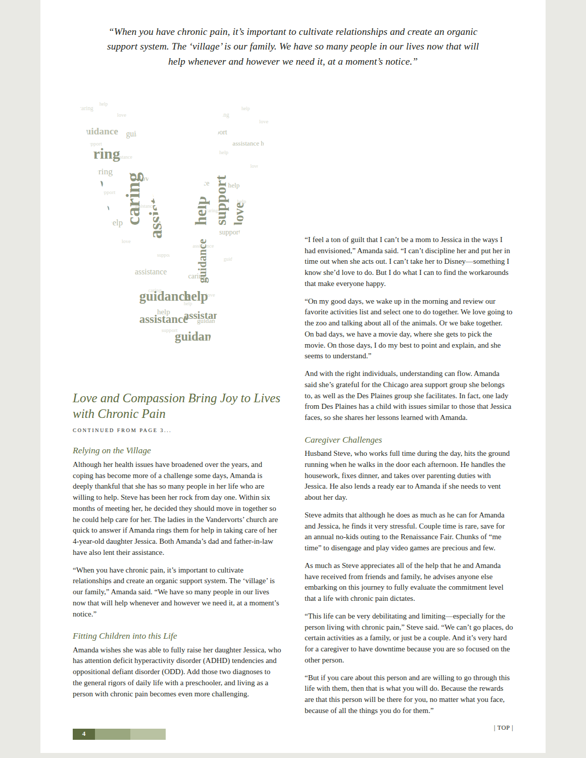“When you have chronic pain, it’s important to cultivate relationships and create an organic support system. The ‘village’ is our family. We have so many people in our lives now that will help whenever and however we need it, at a moment’s notice.”
caring help love support assistance guidance caring help love support assistance guidance caring help love support assistance guidance caring help love support assistance guidance caring help love support assistance guidance guidance support assistance help caring love guidance help help love support assistance caring help guidance caring help love caring assistance support help support love guidance assistance guidance help assistance guidance
Love and Compassion Bring Joy to Lives
with Chronic Pain
Continued from page 3...
Relying on the Village
Although her health issues have broadened over the years, and coping has become more of a challenge some days, Amanda is deeply thankful that she has so many people in her life who are willing to help. Steve has been her rock from day one. Within six months of meeting her, he decided they should move in together so he could help care for her. The ladies in the Vandervorts’ church are quick to answer if Amanda rings them for help in taking care of her 4-year-old daughter Jessica. Both Amanda’s dad and father-in-law have also lent their assistance.
“When you have chronic pain, it’s important to cultivate relationships and create an organic support system. The ‘village’ is our family,” Amanda said. “We have so many people in our lives now that will help whenever and however we need it, at a moment’s notice.”
Fitting Children into this Life
Amanda wishes she was able to fully raise her daughter Jessica, who has attention deficit hyperactivity disorder (ADHD) tendencies and oppositional defiant disorder (ODD). Add those two diagnoses to the general rigors of daily life with a preschooler, and living as a person with chronic pain becomes even more challenging.
“I feel a ton of guilt that I can’t be a mom to Jessica in the ways I had envisioned,” Amanda said. “I can’t discipline her and put her in time out when she acts out. I can’t take her to Disney—something I know she’d love to do. But I do what I can to find the workarounds that make everyone happy.
“On my good days, we wake up in the morning and review our favorite activities list and select one to do together. We love going to the zoo and talking about all of the animals. Or we bake together. On bad days, we have a movie day, where she gets to pick the movie. On those days, I do my best to point and explain, and she seems to understand.”
And with the right individuals, understanding can flow. Amanda said she’s grateful for the Chicago area support group she belongs to, as well as the Des Plaines group she facilitates. In fact, one lady from Des Plaines has a child with issues similar to those that Jessica faces, so she shares her lessons learned with Amanda.
Caregiver Challenges
Husband Steve, who works full time during the day, hits the ground running when he walks in the door each afternoon. He handles the housework, fixes dinner, and takes over parenting duties with Jessica. He also lends a ready ear to Amanda if she needs to vent about her day.
Steve admits that although he does as much as he can for Amanda and Jessica, he finds it very stressful. Couple time is rare, save for an annual no-kids outing to the Renaissance Fair. Chunks of “me time” to disengage and play video games are precious and few.
As much as Steve appreciates all of the help that he and Amanda have received from friends and family, he advises anyone else embarking on this journey to fully evaluate the commitment level that a life with chronic pain dictates.
“This life can be very debilitating and limiting—especially for the person living with chronic pain,” Steve said. “We can’t go places, do certain activities as a family, or just be a couple. And it’s very hard for a caregiver to have downtime because you are so focused on the other person.
“But if you care about this person and are willing to go through this life with them, then that is what you will do. Because the rewards are that this person will be there for you, no matter what you face, because of all the things you do for them.”
| TOP |
4